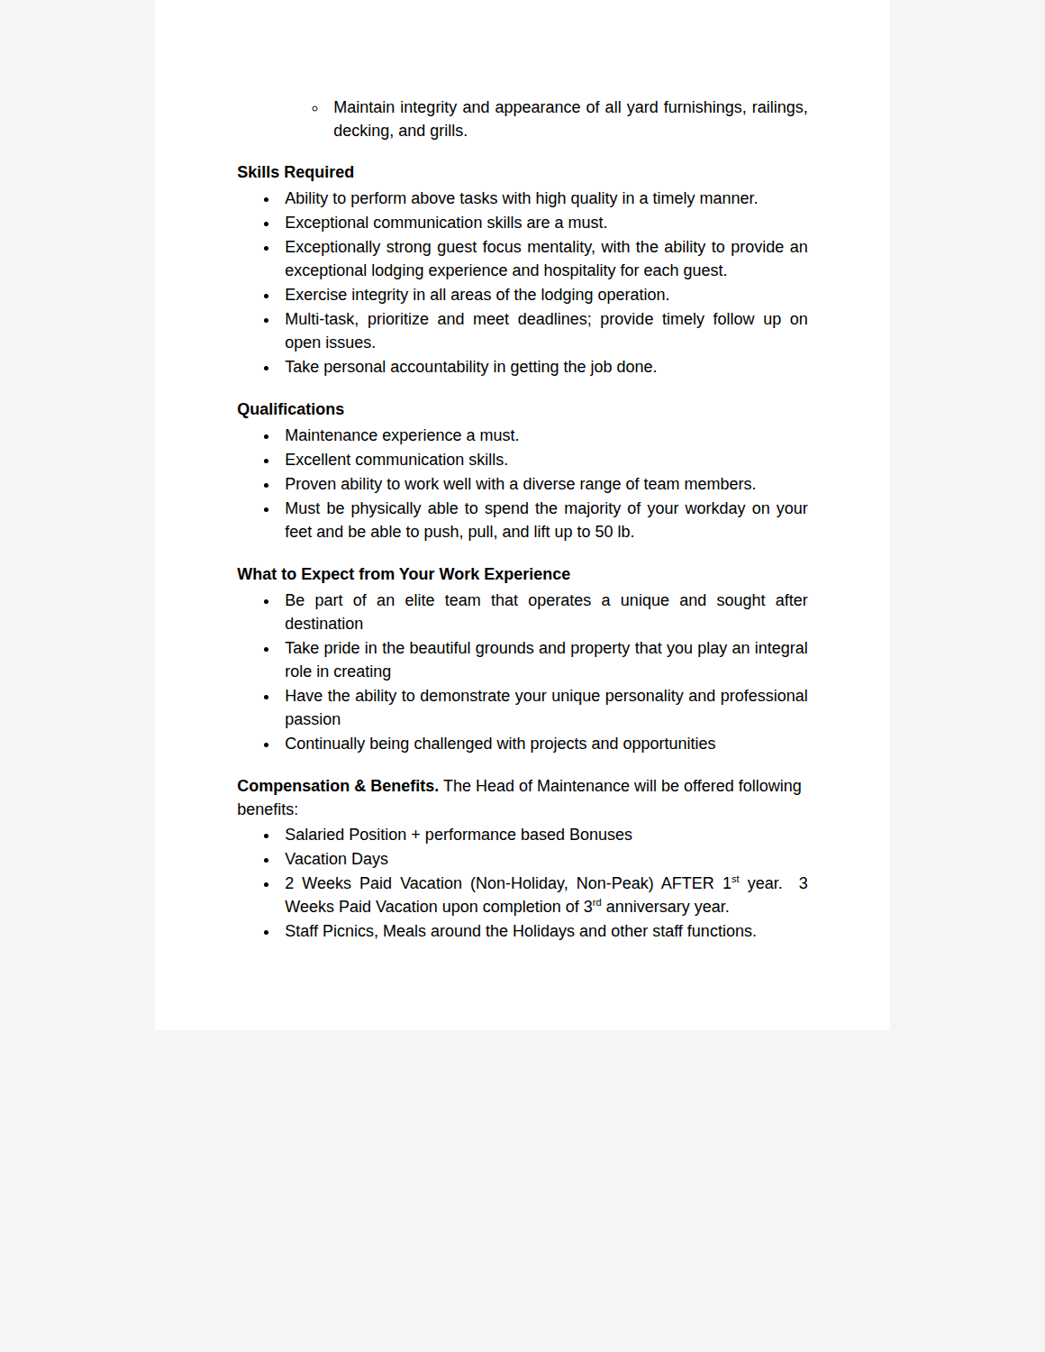Maintain integrity and appearance of all yard furnishings, railings, decking, and grills.
Skills Required
Ability to perform above tasks with high quality in a timely manner.
Exceptional communication skills are a must.
Exceptionally strong guest focus mentality, with the ability to provide an exceptional lodging experience and hospitality for each guest.
Exercise integrity in all areas of the lodging operation.
Multi-task, prioritize and meet deadlines; provide timely follow up on open issues.
Take personal accountability in getting the job done.
Qualifications
Maintenance experience a must.
Excellent communication skills.
Proven ability to work well with a diverse range of team members.
Must be physically able to spend the majority of your workday on your feet and be able to push, pull, and lift up to 50 lb.
What to Expect from Your Work Experience
Be part of an elite team that operates a unique and sought after destination
Take pride in the beautiful grounds and property that you play an integral role in creating
Have the ability to demonstrate your unique personality and professional passion
Continually being challenged with projects and opportunities
Compensation & Benefits. The Head of Maintenance will be offered following benefits:
Salaried Position + performance based Bonuses
Vacation Days
2 Weeks Paid Vacation (Non-Holiday, Non-Peak) AFTER 1st year. 3 Weeks Paid Vacation upon completion of 3rd anniversary year.
Staff Picnics, Meals around the Holidays and other staff functions.